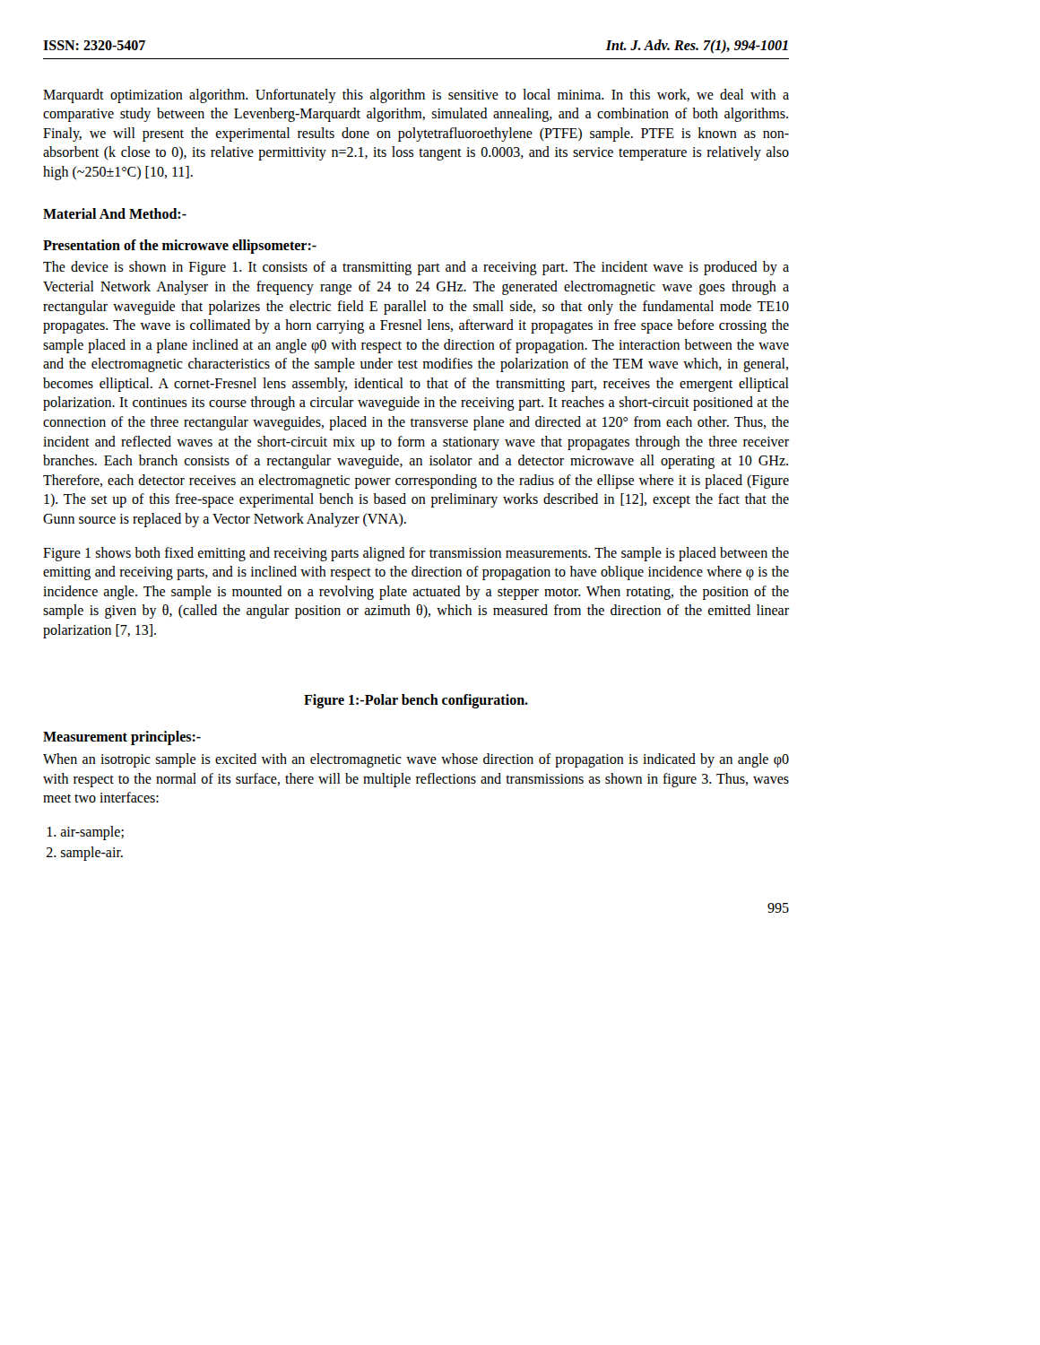ISSN: 2320-5407 Int. J. Adv. Res. 7(1), 994-1001
Marquardt optimization algorithm. Unfortunately this algorithm is sensitive to local minima. In this work, we deal with a comparative study between the Levenberg-Marquardt algorithm, simulated annealing, and a combination of both algorithms. Finaly, we will present the experimental results done on polytetrafluoroethylene (PTFE) sample. PTFE is known as non-absorbent (k close to 0), its relative permittivity n=2.1, its loss tangent is 0.0003, and its service temperature is relatively also high (~250±1°C) [10, 11].
Material And Method:-
Presentation of the microwave ellipsometer:-
The device is shown in Figure 1. It consists of a transmitting part and a receiving part. The incident wave is produced by a Vecterial Network Analyser in the frequency range of 24 to 24 GHz. The generated electromagnetic wave goes through a rectangular waveguide that polarizes the electric field E parallel to the small side, so that only the fundamental mode TE10 propagates. The wave is collimated by a horn carrying a Fresnel lens, afterward it propagates in free space before crossing the sample placed in a plane inclined at an angle φ0 with respect to the direction of propagation. The interaction between the wave and the electromagnetic characteristics of the sample under test modifies the polarization of the TEM wave which, in general, becomes elliptical. A cornet-Fresnel lens assembly, identical to that of the transmitting part, receives the emergent elliptical polarization. It continues its course through a circular waveguide in the receiving part. It reaches a short-circuit positioned at the connection of the three rectangular waveguides, placed in the transverse plane and directed at 120° from each other. Thus, the incident and reflected waves at the short-circuit mix up to form a stationary wave that propagates through the three receiver branches. Each branch consists of a rectangular waveguide, an isolator and a detector microwave all operating at 10 GHz. Therefore, each detector receives an electromagnetic power corresponding to the radius of the ellipse where it is placed (Figure 1). The set up of this free-space experimental bench is based on preliminary works described in [12], except the fact that the Gunn source is replaced by a Vector Network Analyzer (VNA).
Figure 1 shows both fixed emitting and receiving parts aligned for transmission measurements. The sample is placed between the emitting and receiving parts, and is inclined with respect to the direction of propagation to have oblique incidence where φ is the incidence angle. The sample is mounted on a revolving plate actuated by a stepper motor. When rotating, the position of the sample is given by θ, (called the angular position or azimuth θ), which is measured from the direction of the emitted linear polarization [7, 13].
Figure 1:-Polar bench configuration.
Measurement principles:-
When an isotropic sample is excited with an electromagnetic wave whose direction of propagation is indicated by an angle φ0 with respect to the normal of its surface, there will be multiple reflections and transmissions as shown in figure 3. Thus, waves meet two interfaces:
air-sample;
sample-air.
995